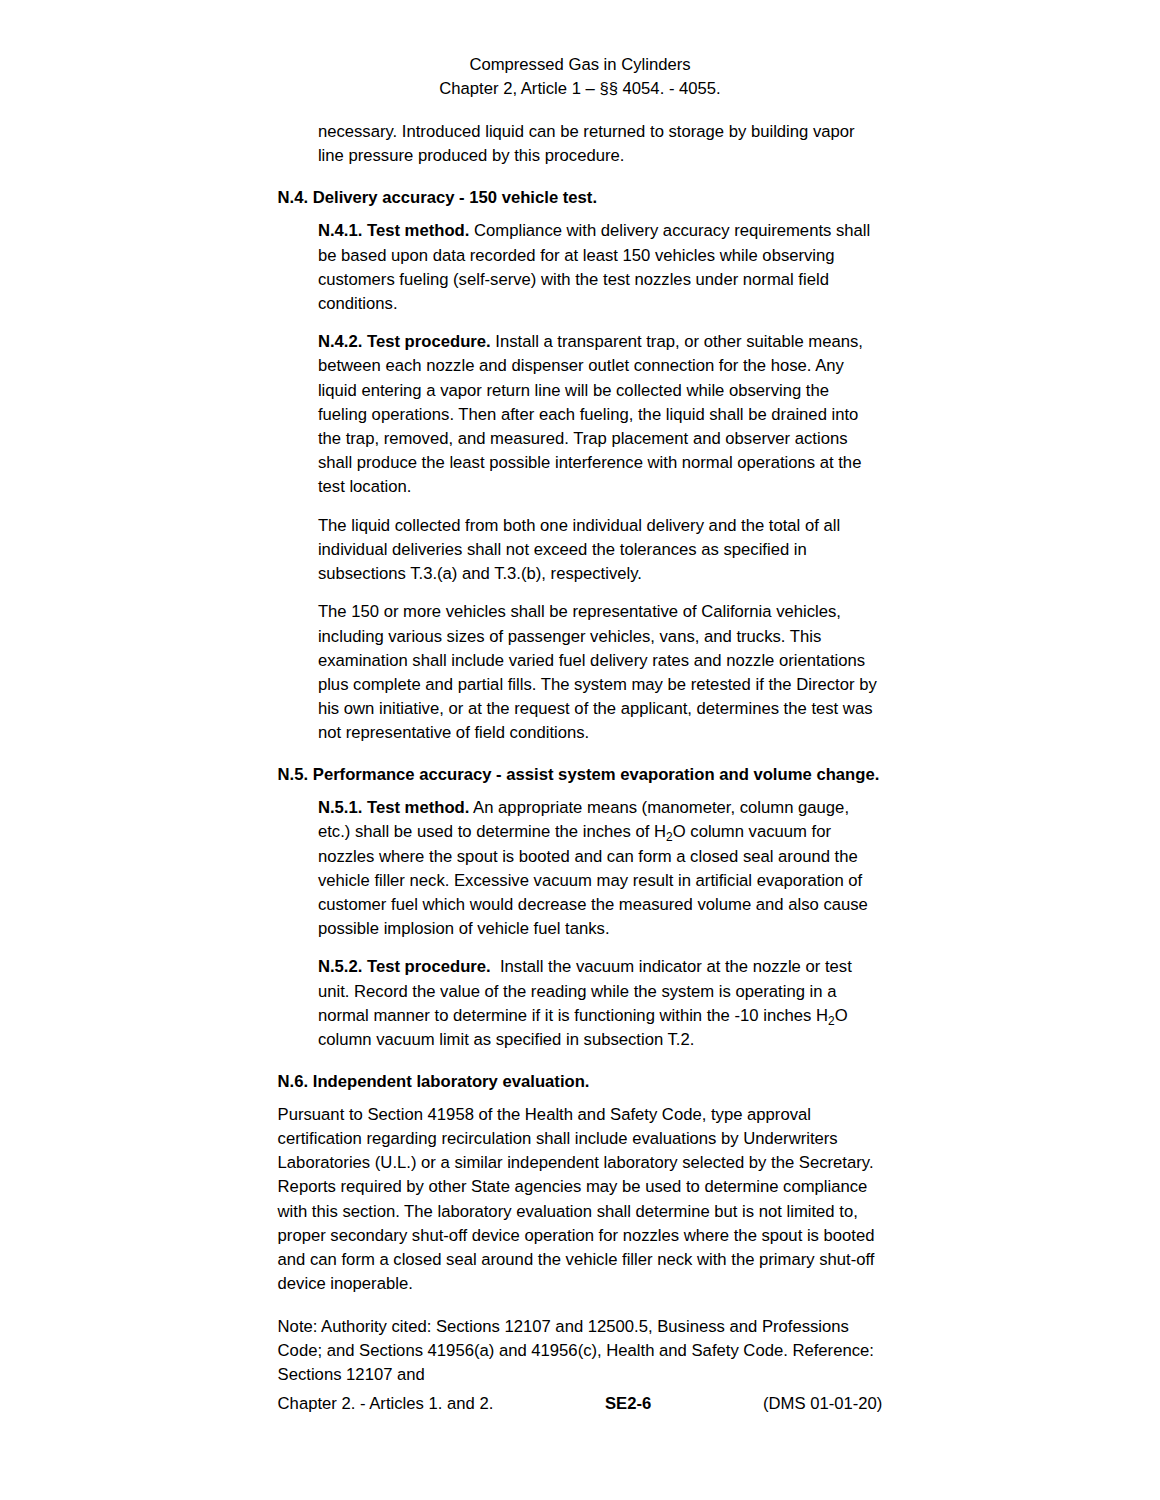Compressed Gas in Cylinders Chapter 2, Article 1 – §§ 4054. - 4055.
necessary. Introduced liquid can be returned to storage by building vapor line pressure produced by this procedure.
N.4. Delivery accuracy - 150 vehicle test.
N.4.1. Test method. Compliance with delivery accuracy requirements shall be based upon data recorded for at least 150 vehicles while observing customers fueling (self-serve) with the test nozzles under normal field conditions.
N.4.2. Test procedure. Install a transparent trap, or other suitable means, between each nozzle and dispenser outlet connection for the hose. Any liquid entering a vapor return line will be collected while observing the fueling operations. Then after each fueling, the liquid shall be drained into the trap, removed, and measured. Trap placement and observer actions shall produce the least possible interference with normal operations at the test location.
The liquid collected from both one individual delivery and the total of all individual deliveries shall not exceed the tolerances as specified in subsections T.3.(a) and T.3.(b), respectively.
The 150 or more vehicles shall be representative of California vehicles, including various sizes of passenger vehicles, vans, and trucks. This examination shall include varied fuel delivery rates and nozzle orientations plus complete and partial fills. The system may be retested if the Director by his own initiative, or at the request of the applicant, determines the test was not representative of field conditions.
N.5. Performance accuracy - assist system evaporation and volume change.
N.5.1. Test method. An appropriate means (manometer, column gauge, etc.) shall be used to determine the inches of H2O column vacuum for nozzles where the spout is booted and can form a closed seal around the vehicle filler neck. Excessive vacuum may result in artificial evaporation of customer fuel which would decrease the measured volume and also cause possible implosion of vehicle fuel tanks.
N.5.2. Test procedure. Install the vacuum indicator at the nozzle or test unit. Record the value of the reading while the system is operating in a normal manner to determine if it is functioning within the -10 inches H2O column vacuum limit as specified in subsection T.2.
N.6. Independent laboratory evaluation.
Pursuant to Section 41958 of the Health and Safety Code, type approval certification regarding recirculation shall include evaluations by Underwriters Laboratories (U.L.) or a similar independent laboratory selected by the Secretary. Reports required by other State agencies may be used to determine compliance with this section. The laboratory evaluation shall determine but is not limited to, proper secondary shut-off device operation for nozzles where the spout is booted and can form a closed seal around the vehicle filler neck with the primary shut-off device inoperable.
Note: Authority cited: Sections 12107 and 12500.5, Business and Professions Code; and Sections 41956(a) and 41956(c), Health and Safety Code. Reference: Sections 12107 and
Chapter 2. - Articles 1. and 2.
SE2-6
(DMS 01-01-20)